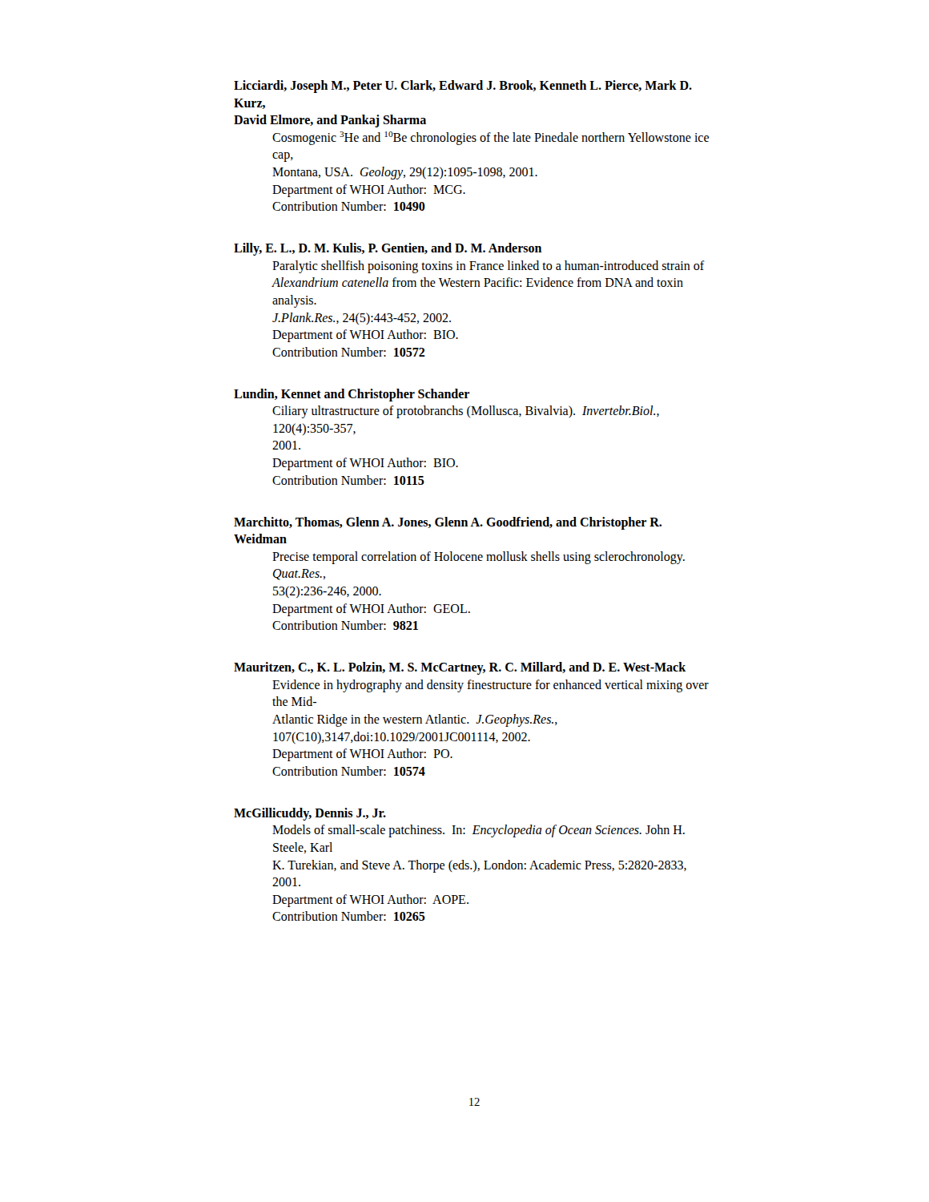Licciardi, Joseph M., Peter U. Clark, Edward J. Brook, Kenneth L. Pierce, Mark D. Kurz,
David Elmore, and Pankaj Sharma
Cosmogenic 3He and 10Be chronologies of the late Pinedale northern Yellowstone ice cap,
Montana, USA. Geology, 29(12):1095-1098, 2001.
Department of WHOI Author: MCG.
Contribution Number: 10490
Lilly, E. L., D. M. Kulis, P. Gentien, and D. M. Anderson
Paralytic shellfish poisoning toxins in France linked to a human-introduced strain of
Alexandrium catenella from the Western Pacific: Evidence from DNA and toxin analysis.
J.Plank.Res., 24(5):443-452, 2002.
Department of WHOI Author: BIO.
Contribution Number: 10572
Lundin, Kennet and Christopher Schander
Ciliary ultrastructure of protobranchs (Mollusca, Bivalvia). Invertebr.Biol., 120(4):350-357,
2001.
Department of WHOI Author: BIO.
Contribution Number: 10115
Marchitto, Thomas, Glenn A. Jones, Glenn A. Goodfriend, and Christopher R. Weidman
Precise temporal correlation of Holocene mollusk shells using sclerochronology. Quat.Res.,
53(2):236-246, 2000.
Department of WHOI Author: GEOL.
Contribution Number: 9821
Mauritzen, C., K. L. Polzin, M. S. McCartney, R. C. Millard, and D. E. West-Mack
Evidence in hydrography and density finestructure for enhanced vertical mixing over the Mid-
Atlantic Ridge in the western Atlantic. J.Geophys.Res.,
107(C10),3147,doi:10.1029/2001JC001114, 2002.
Department of WHOI Author: PO.
Contribution Number: 10574
McGillicuddy, Dennis J., Jr.
Models of small-scale patchiness. In: Encyclopedia of Ocean Sciences. John H. Steele, Karl
K. Turekian, and Steve A. Thorpe (eds.), London: Academic Press, 5:2820-2833, 2001.
Department of WHOI Author: AOPE.
Contribution Number: 10265
12